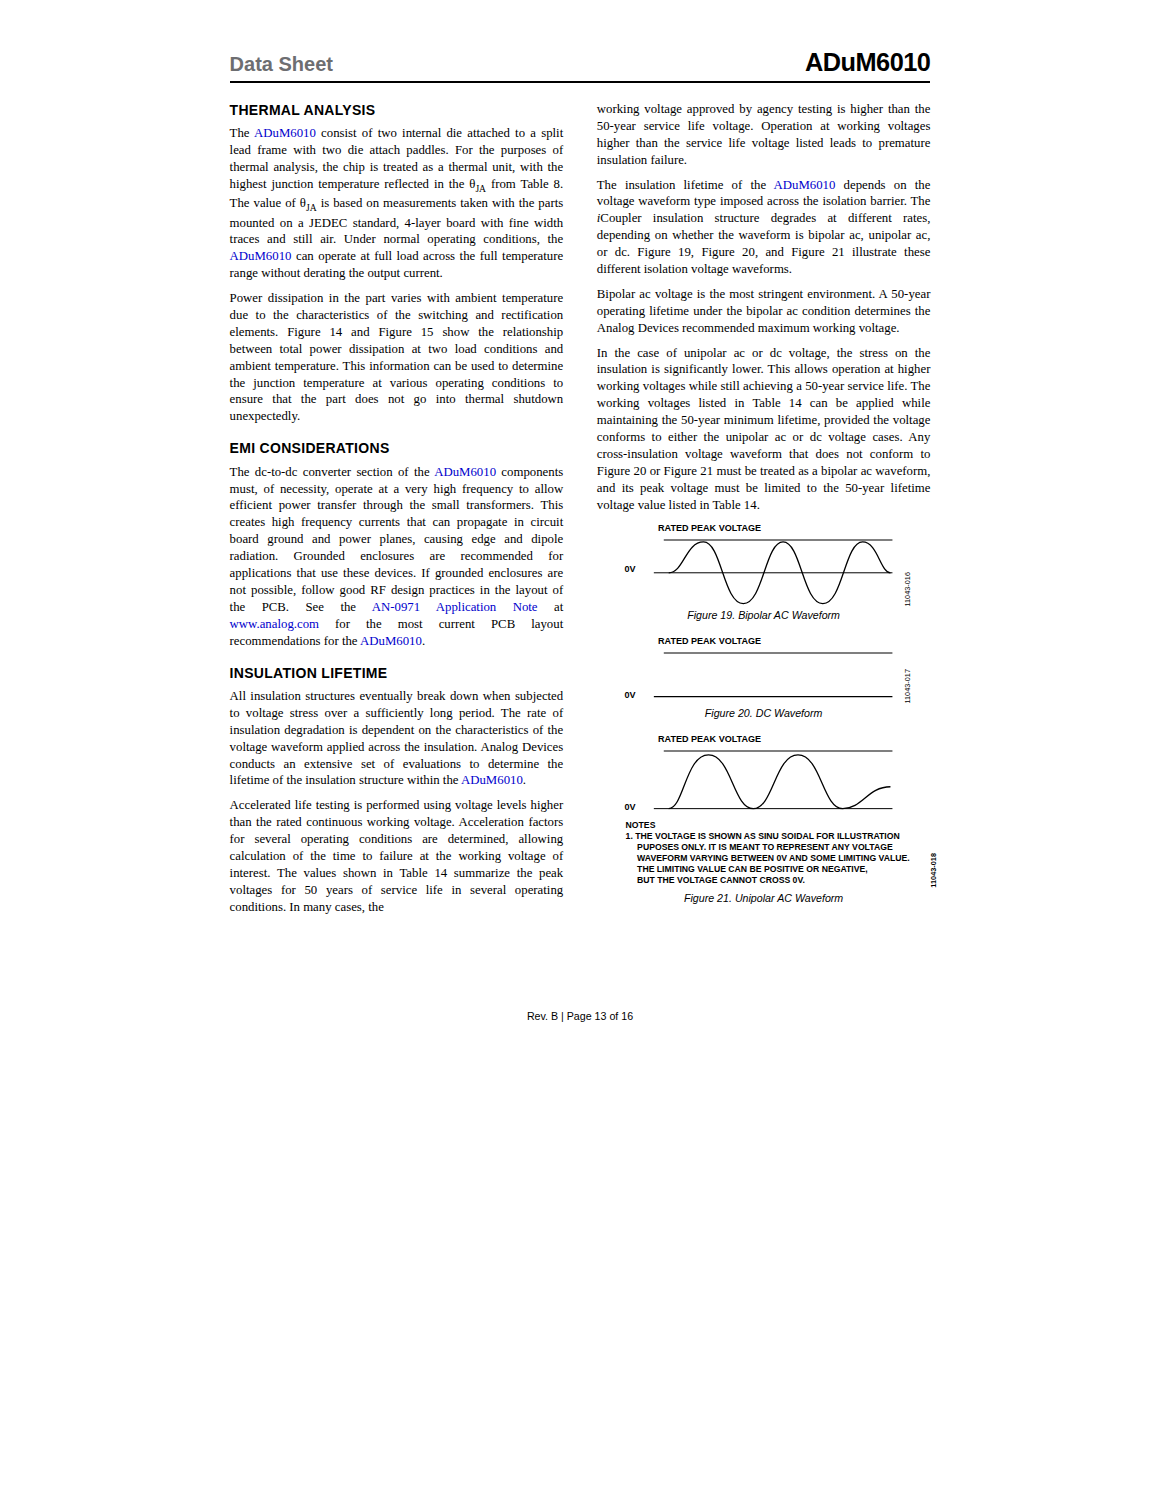Data Sheet
ADuM6010
Thermal Analysis
The ADuM6010 consist of two internal die attached to a split lead frame with two die attach paddles. For the purposes of thermal analysis, the chip is treated as a thermal unit, with the highest junction temperature reflected in the θJA from Table 8. The value of θJA is based on measurements taken with the parts mounted on a JEDEC standard, 4-layer board with fine width traces and still air. Under normal operating conditions, the ADuM6010 can operate at full load across the full temperature range without derating the output current.
Power dissipation in the part varies with ambient temperature due to the characteristics of the switching and rectification elements. Figure 14 and Figure 15 show the relationship between total power dissipation at two load conditions and ambient temperature. This information can be used to determine the junction temperature at various operating conditions to ensure that the part does not go into thermal shutdown unexpectedly.
EMI Considerations
The dc-to-dc converter section of the ADuM6010 components must, of necessity, operate at a very high frequency to allow efficient power transfer through the small transformers. This creates high frequency currents that can propagate in circuit board ground and power planes, causing edge and dipole radiation. Grounded enclosures are recommended for applications that use these devices. If grounded enclosures are not possible, follow good RF design practices in the layout of the PCB. See the AN-0971 Application Note at www.analog.com for the most current PCB layout recommendations for the ADuM6010.
Insulation Lifetime
All insulation structures eventually break down when subjected to voltage stress over a sufficiently long period. The rate of insulation degradation is dependent on the characteristics of the voltage waveform applied across the insulation. Analog Devices conducts an extensive set of evaluations to determine the lifetime of the insulation structure within the ADuM6010.
Accelerated life testing is performed using voltage levels higher than the rated continuous working voltage. Acceleration factors for several operating conditions are determined, allowing calculation of the time to failure at the working voltage of interest. The values shown in Table 14 summarize the peak voltages for 50 years of service life in several operating conditions. In many cases, the
working voltage approved by agency testing is higher than the 50-year service life voltage. Operation at working voltages higher than the service life voltage listed leads to premature insulation failure.
The insulation lifetime of the ADuM6010 depends on the voltage waveform type imposed across the isolation barrier. The i Coupler insulation structure degrades at different rates, depending on whether the waveform is bipolar ac, unipolar ac, or dc. Figure 19, Figure 20, and Figure 21 illustrate these different isolation voltage waveforms.
Bipolar ac voltage is the most stringent environment. A 50-year operating lifetime under the bipolar ac condition determines the Analog Devices recommended maximum working voltage.
In the case of unipolar ac or dc voltage, the stress on the insulation is significantly lower. This allows operation at higher working voltages while still achieving a 50-year service life. The working voltages listed in Table 14 can be applied while maintaining the 50-year minimum lifetime, provided the voltage conforms to either the unipolar ac or dc voltage cases. Any cross-insulation voltage waveform that does not conform to Figure 20 or Figure 21 must be treated as a bipolar ac waveform, and its peak voltage must be limited to the 50-year lifetime voltage value listed in Table 14.
RATED PEAK VOLTAGE
0V
11043-016
Figure 19. Bipolar AC Waveform
RATED PEAK VOLTAGE
0V
11043-017
Figure 20. DC Waveform
RATED PEAK VOLTAGE
0V
NOTES
1. THE VOLTAGE IS SHOWN AS SINU SOIDAL FOR ILLUSTRATION
PUPOSES ONLY. IT IS MEANT TO REPRESENT ANY VOLTAGE WAVEFORM VARYING BETWEEN 0V AND SOME LIMITING VALUE. THE LIMITING VALUE CAN BE POSITIVE OR NEGATIVE, BUT THE VOLTAGE CANNOT CROSS 0V. 11043-018
Figure 21. Unipolar AC Waveform
Rev. B | Page 13 of 16